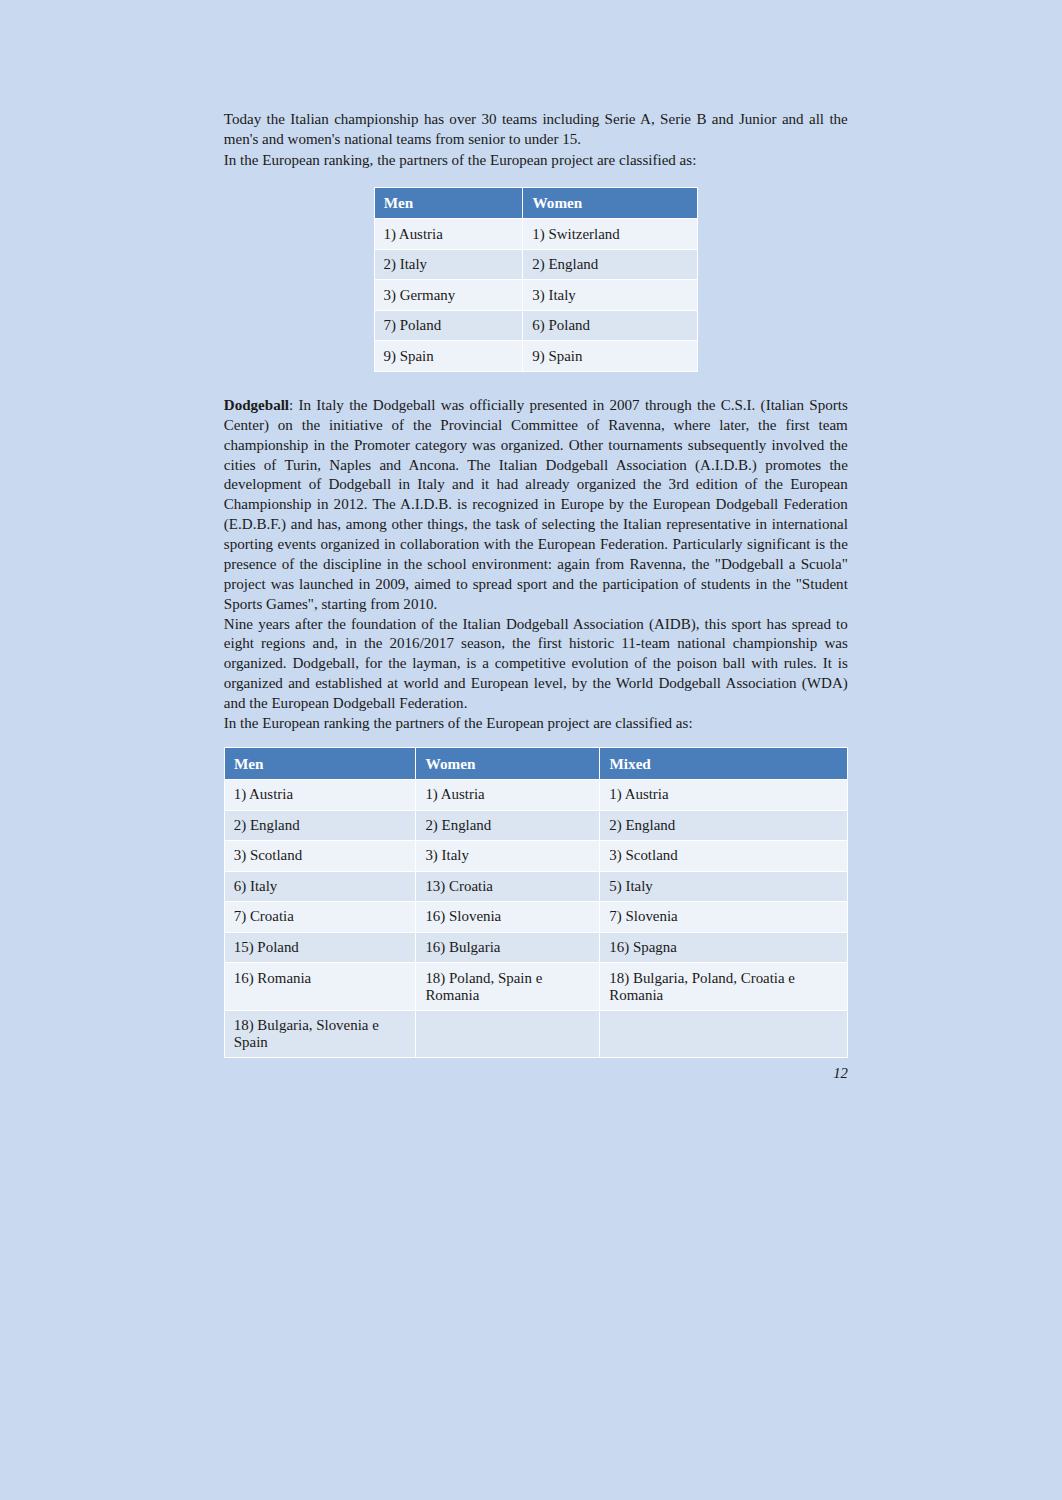Today the Italian championship has over 30 teams including Serie A, Serie B and Junior and all the men's and women's national teams from senior to under 15.
In the European ranking, the partners of the European project are classified as:
| Men | Women |
| --- | --- |
| 1) Austria | 1) Switzerland |
| 2) Italy | 2) England |
| 3) Germany | 3) Italy |
| 7) Poland | 6) Poland |
| 9) Spain | 9) Spain |
Dodgeball: In Italy the Dodgeball was officially presented in 2007 through the C.S.I. (Italian Sports Center) on the initiative of the Provincial Committee of Ravenna, where later, the first team championship in the Promoter category was organized. Other tournaments subsequently involved the cities of Turin, Naples and Ancona. The Italian Dodgeball Association (A.I.D.B.) promotes the development of Dodgeball in Italy and it had already organized the 3rd edition of the European Championship in 2012. The A.I.D.B. is recognized in Europe by the European Dodgeball Federation (E.D.B.F.) and has, among other things, the task of selecting the Italian representative in international sporting events organized in collaboration with the European Federation. Particularly significant is the presence of the discipline in the school environment: again from Ravenna, the "Dodgeball a Scuola" project was launched in 2009, aimed to spread sport and the participation of students in the "Student Sports Games", starting from 2010.
Nine years after the foundation of the Italian Dodgeball Association (AIDB), this sport has spread to eight regions and, in the 2016/2017 season, the first historic 11-team national championship was organized. Dodgeball, for the layman, is a competitive evolution of the poison ball with rules. It is organized and established at world and European level, by the World Dodgeball Association (WDA) and the European Dodgeball Federation.
In the European ranking the partners of the European project are classified as:
| Men | Women | Mixed |
| --- | --- | --- |
| 1) Austria | 1) Austria | 1) Austria |
| 2) England | 2) England | 2) England |
| 3) Scotland | 3) Italy | 3) Scotland |
| 6) Italy | 13) Croatia | 5) Italy |
| 7) Croatia | 16) Slovenia | 7) Slovenia |
| 15) Poland | 16) Bulgaria | 16) Spagna |
| 16) Romania | 18) Poland, Spain e Romania | 18) Bulgaria, Poland, Croatia e Romania |
| 18) Bulgaria, Slovenia e Spain | | |
12